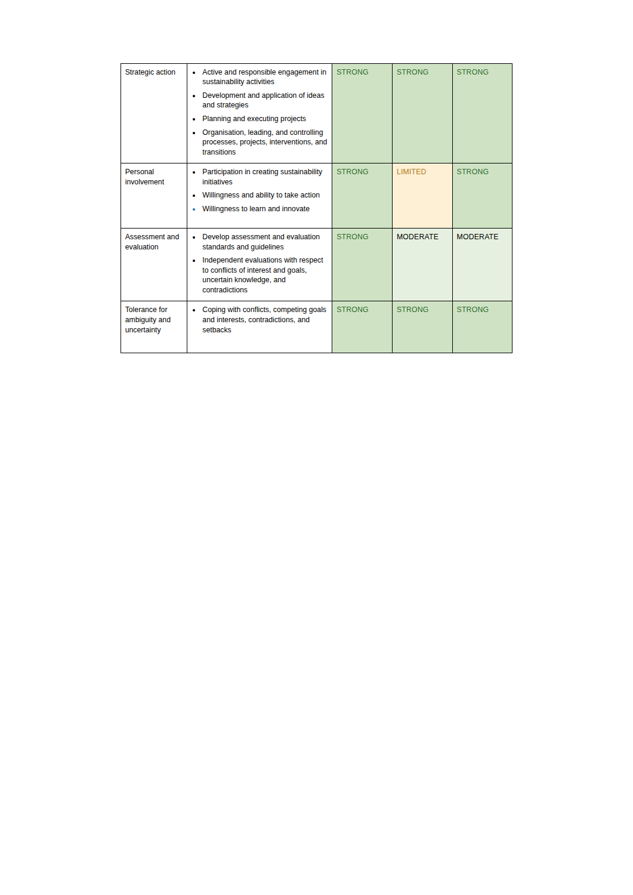| Strategic action | Active and responsible engagement in sustainability activities Development and application of ideas and strategies Planning and executing projects Organisation, leading, and controlling processes, projects, interventions, and transitions | STRONG | STRONG | STRONG |
| Personal involvement | Participation in creating sustainability initiatives Willingness and ability to take action Willingness to learn and innovate | STRONG | LIMITED | STRONG |
| Assessment and evaluation | Develop assessment and evaluation standards and guidelines Independent evaluations with respect to conflicts of interest and goals, uncertain knowledge, and contradictions | STRONG | MODERATE | MODERATE |
| Tolerance for ambiguity and uncertainty | Coping with conflicts, competing goals and interests, contradictions, and setbacks | STRONG | STRONG | STRONG |